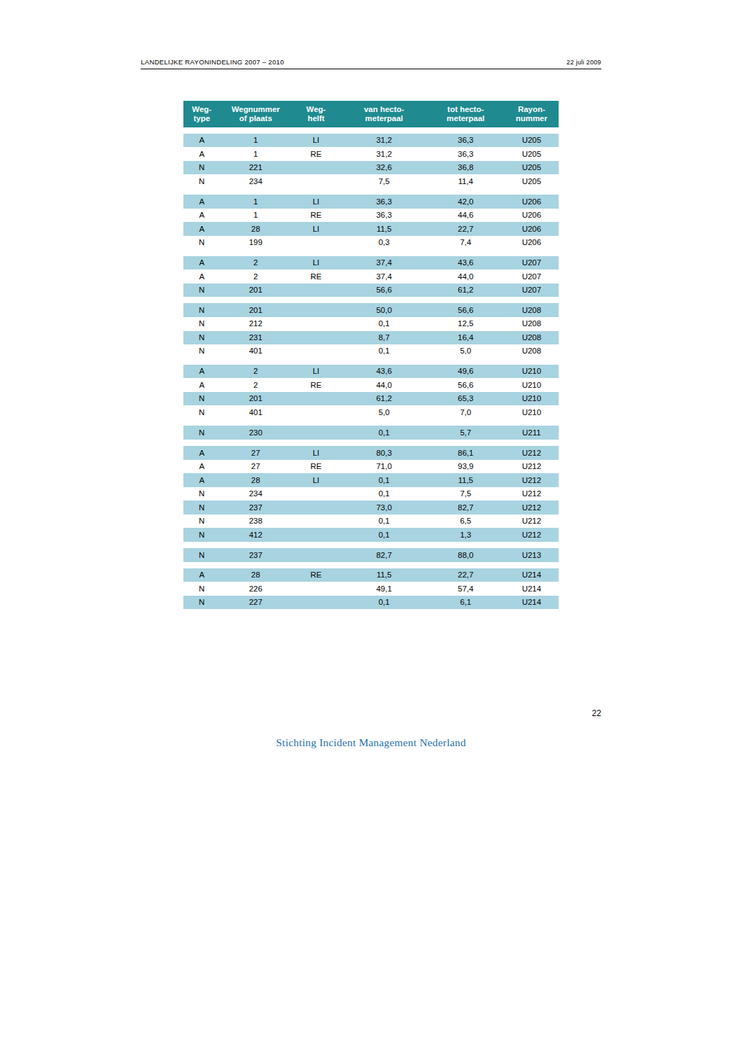Landelijke rayonindeling 2007 – 2010
22 juli 2009
| Weg- type | Wegnummer of plaats | Weg- helft | van hecto- meterpaal | tot hecto- meterpaal | Rayon- nummer |
| --- | --- | --- | --- | --- | --- |
| A | 1 | LI | 31,2 | 36,3 | U205 |
| A | 1 | RE | 31,2 | 36,3 | U205 |
| N | 221 | | 32,6 | 36,8 | U205 |
| N | 234 | | 7,5 | 11,4 | U205 |
| A | 1 | LI | 36,3 | 42,0 | U206 |
| A | 1 | RE | 36,3 | 44,6 | U206 |
| A | 28 | LI | 11,5 | 22,7 | U206 |
| N | 199 | | 0,3 | 7,4 | U206 |
| A | 2 | LI | 37,4 | 43,6 | U207 |
| A | 2 | RE | 37,4 | 44,0 | U207 |
| N | 201 | | 56,6 | 61,2 | U207 |
| N | 201 | | 50,0 | 56,6 | U208 |
| N | 212 | | 0,1 | 12,5 | U208 |
| N | 231 | | 8,7 | 16,4 | U208 |
| N | 401 | | 0,1 | 5,0 | U208 |
| A | 2 | LI | 43,6 | 49,6 | U210 |
| A | 2 | RE | 44,0 | 56,6 | U210 |
| N | 201 | | 61,2 | 65,3 | U210 |
| N | 401 | | 5,0 | 7,0 | U210 |
| N | 230 | | 0,1 | 5,7 | U211 |
| A | 27 | LI | 80,3 | 86,1 | U212 |
| A | 27 | RE | 71,0 | 93,9 | U212 |
| A | 28 | LI | 0,1 | 11,5 | U212 |
| N | 234 | | 0,1 | 7,5 | U212 |
| N | 237 | | 73,0 | 82,7 | U212 |
| N | 238 | | 0,1 | 6,5 | U212 |
| N | 412 | | 0,1 | 1,3 | U212 |
| N | 237 | | 82,7 | 88,0 | U213 |
| A | 28 | RE | 11,5 | 22,7 | U214 |
| N | 226 | | 49,1 | 57,4 | U214 |
| N | 227 | | 0,1 | 6,1 | U214 |
22
Stichting Incident Management Nederland